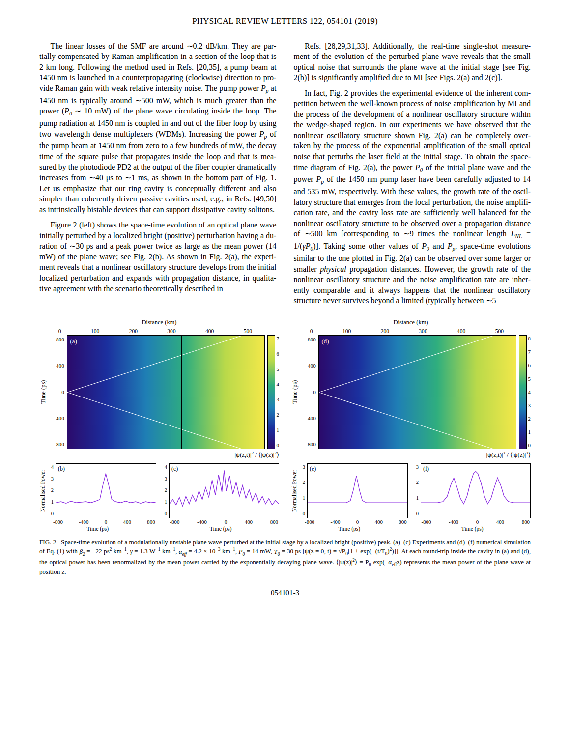PHYSICAL REVIEW LETTERS 122, 054101 (2019)
The linear losses of the SMF are around ∼0.2 dB/km. They are partially compensated by Raman amplification in a section of the loop that is 2 km long. Following the method used in Refs. [20,35], a pump beam at 1450 nm is launched in a counterpropagating (clockwise) direction to provide Raman gain with weak relative intensity noise. The pump power Pp at 1450 nm is typically around ∼500 mW, which is much greater than the power (P0 ∼ 10 mW) of the plane wave circulating inside the loop. The pump radiation at 1450 nm is coupled in and out of the fiber loop by using two wavelength dense multiplexers (WDMs). Increasing the power Pp of the pump beam at 1450 nm from zero to a few hundreds of mW, the decay time of the square pulse that propagates inside the loop and that is measured by the photodiode PD2 at the output of the fiber coupler dramatically increases from ∼40 μs to ∼1 ms, as shown in the bottom part of Fig. 1. Let us emphasize that our ring cavity is conceptually different and also simpler than coherently driven passive cavities used, e.g., in Refs. [49,50] as intrinsically bistable devices that can support dissipative cavity solitons.
Figure 2 (left) shows the space-time evolution of an optical plane wave initially perturbed by a localized bright (positive) perturbation having a duration of ∼30 ps and a peak power twice as large as the mean power (14 mW) of the plane wave; see Fig. 2(b). As shown in Fig. 2(a), the experiment reveals that a nonlinear oscillatory structure develops from the initial localized perturbation and expands with propagation distance, in qualitative agreement with the scenario theoretically described in
Refs. [28,29,31,33]. Additionally, the real-time single-shot measurement of the evolution of the perturbed plane wave reveals that the small optical noise that surrounds the plane wave at the initial stage [see Fig. 2(b)] is significantly amplified due to MI [see Figs. 2(a) and 2(c)].
In fact, Fig. 2 provides the experimental evidence of the inherent competition between the well-known process of noise amplification by MI and the process of the development of a nonlinear oscillatory structure within the wedge-shaped region. In our experiments we have observed that the nonlinear oscillatory structure shown Fig. 2(a) can be completely overtaken by the process of the exponential amplification of the small optical noise that perturbs the laser field at the initial stage. To obtain the space-time diagram of Fig. 2(a), the power P0 of the initial plane wave and the power Pp of the 1450 nm pump laser have been carefully adjusted to 14 and 535 mW, respectively. With these values, the growth rate of the oscillatory structure that emerges from the local perturbation, the noise amplification rate, and the cavity loss rate are sufficiently well balanced for the nonlinear oscillatory structure to be observed over a propagation distance of ∼500 km [corresponding to ∼9 times the nonlinear length LNL = 1/(γP0)]. Taking some other values of P0 and Pp, space-time evolutions similar to the one plotted in Fig. 2(a) can be observed over some larger or smaller physical propagation distances. However, the growth rate of the nonlinear oscillatory structure and the noise amplification rate are inherently comparable and it always happens that the nonlinear oscillatory structure never survives beyond a limited (typically between ∼5
Distance (km)
0100200300400500
Time (ps)
8004000-400-800
(a)
76543210
|ψ(z,t)|2 / ⟨|ψ(z)|2⟩
Normalised Power
43210
(b)
-800-4000400800
Time (ps)
43210
(c)
-800-4000400800
Time (ps)
Distance (km)
0100200300400500
Time (ps)
8004000-400-800
(d)
876543210
|ψ(z,t)|2 / ⟨|ψ(z)|2⟩
Normalised Power
3210
(e)
-800-4000400800
Time (ps)
3210
(f)
-800-4000400800
Time (ps)
FIG. 2. Space-time evolution of a modulationally unstable plane wave perturbed at the initial stage by a localized bright (positive) peak. (a)–(c) Experiments and (d)–(f) numerical simulation of Eq. (1) with β2 = −22 ps2 km−1, γ = 1.3 W−1 km−1, αeff = 4.2 × 10−3 km−1, P0 = 14 mW, T0 = 30 ps [ψ(z = 0, t) = √P0[1 + exp(−(t/T0)2)]]. At each round-trip inside the cavity in (a) and (d), the optical power has been renormalized by the mean power carried by the exponentially decaying plane wave. ⟨|ψ(z)|2⟩ = P0 exp(−αeffz) represents the mean power of the plane wave at position z.
054101-3